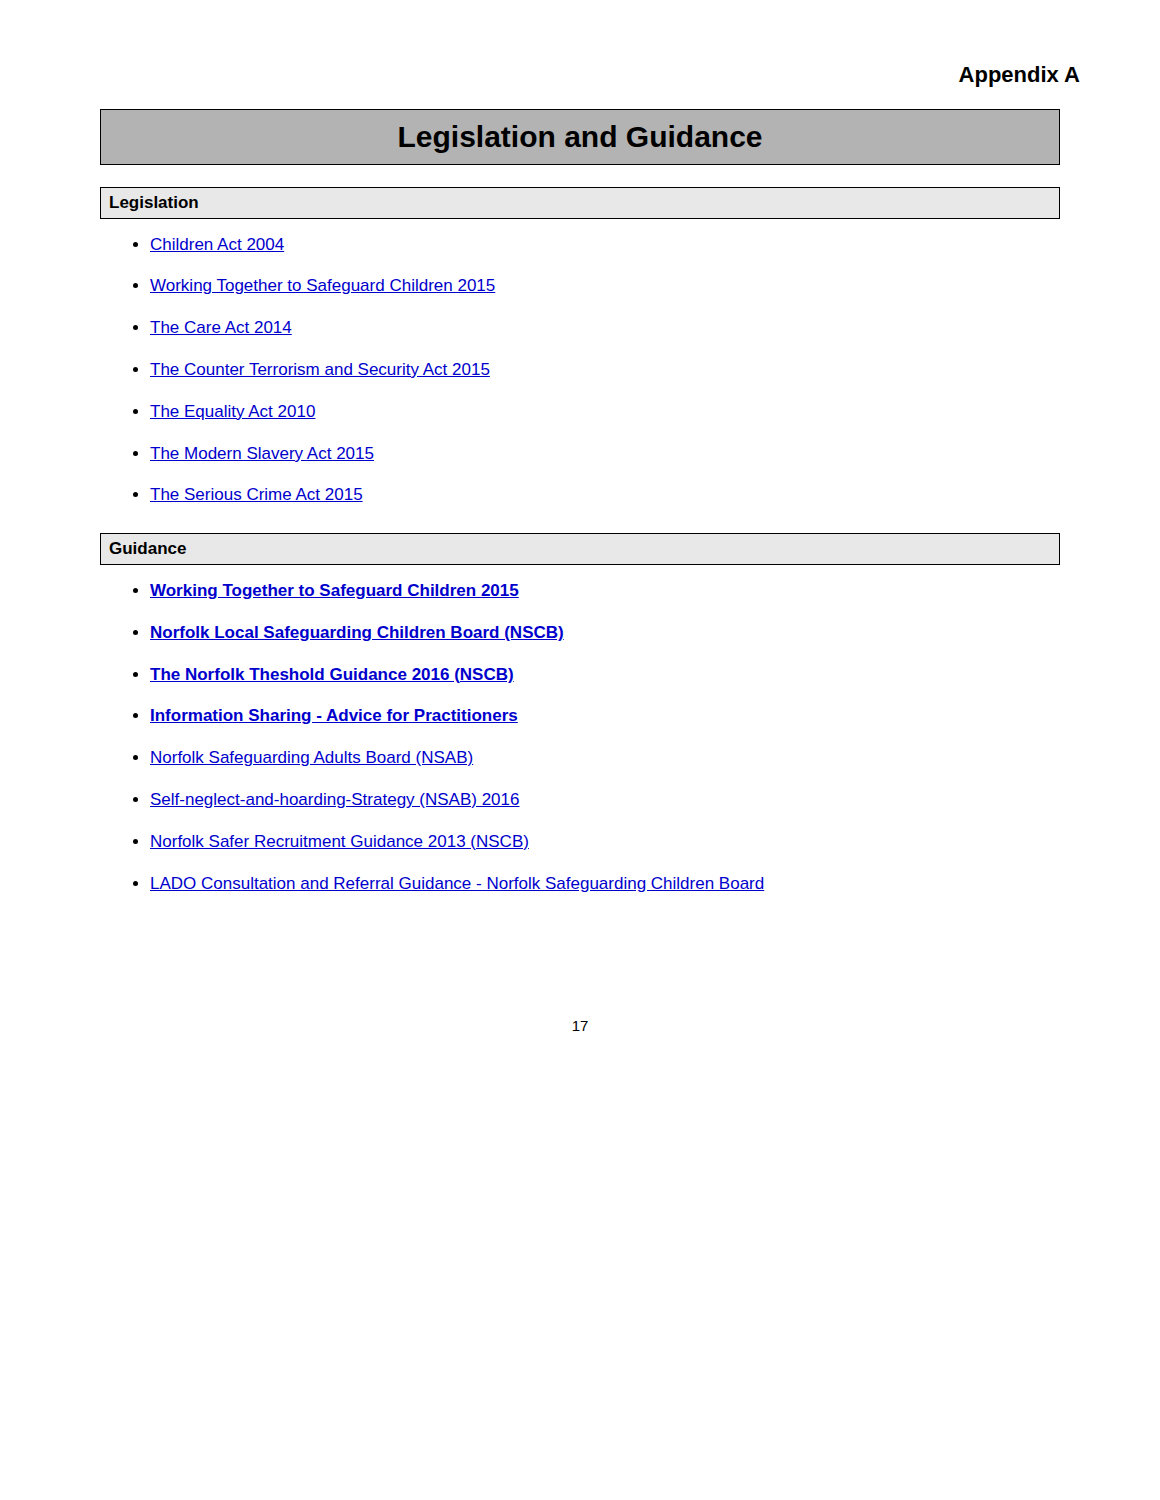Appendix A
Legislation and Guidance
Legislation
Children Act 2004
Working Together to Safeguard Children 2015
The Care Act 2014
The Counter Terrorism and Security Act 2015
The Equality Act 2010
The Modern Slavery Act 2015
The Serious Crime Act 2015
Guidance
Working Together to Safeguard Children 2015
Norfolk Local Safeguarding Children Board (NSCB)
The Norfolk Theshold Guidance 2016 (NSCB)
Information Sharing - Advice for Practitioners
Norfolk Safeguarding Adults Board (NSAB)
Self-neglect-and-hoarding-Strategy (NSAB) 2016
Norfolk Safer Recruitment Guidance 2013 (NSCB)
LADO Consultation and Referral Guidance - Norfolk Safeguarding Children Board
17